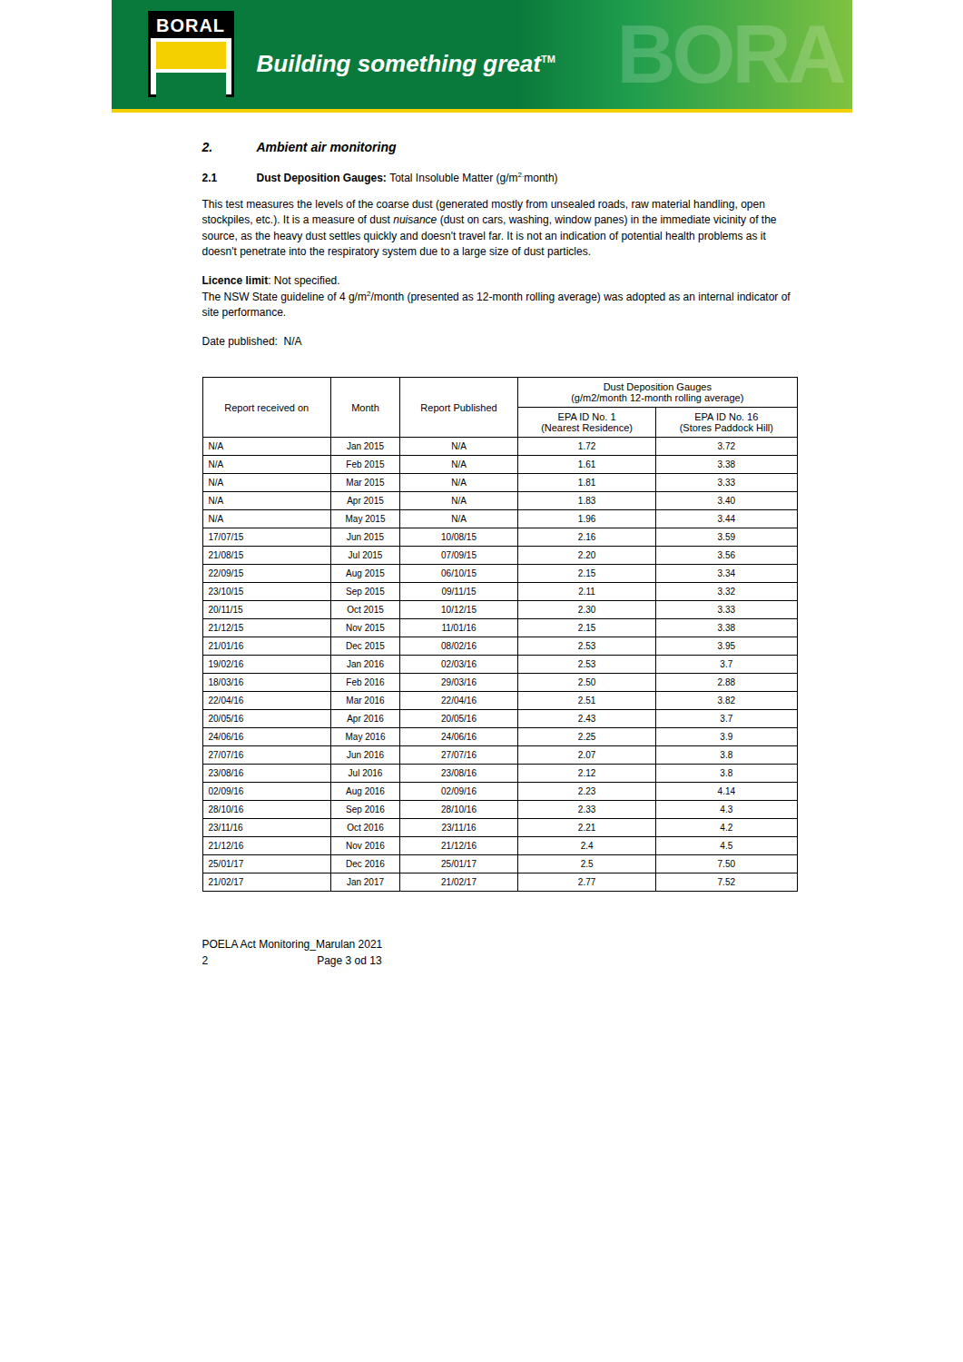BORA
BORAL
Building something greatTM
2. Ambient air monitoring
2.1 Dust Deposition Gauges: Total Insoluble Matter (g/m2.month)
This test measures the levels of the coarse dust (generated mostly from unsealed roads, raw material handling, open stockpiles, etc.). It is a measure of dust nuisance (dust on cars, washing, window panes) in the immediate vicinity of the source, as the heavy dust settles quickly and doesn't travel far. It is not an indication of potential health problems as it doesn't penetrate into the respiratory system due to a large size of dust particles.
Licence limit: Not specified.
The NSW State guideline of 4 g/m2/month (presented as 12-month rolling average) was adopted as an internal indicator of site performance.
Date published: N/A
| Report received on | Month | Report Published | Dust Deposition Gauges (g/m2/month 12-month rolling average) |
| --- | --- | --- | --- |
| EPA ID No. 1 (Nearest Residence) | EPA ID No. 16 (Stores Paddock Hill) |
| N/A | Jan 2015 | N/A | 1.72 | 3.72 |
| N/A | Feb 2015 | N/A | 1.61 | 3.38 |
| N/A | Mar 2015 | N/A | 1.81 | 3.33 |
| N/A | Apr 2015 | N/A | 1.83 | 3.40 |
| N/A | May 2015 | N/A | 1.96 | 3.44 |
| 17/07/15 | Jun 2015 | 10/08/15 | 2.16 | 3.59 |
| 21/08/15 | Jul 2015 | 07/09/15 | 2.20 | 3.56 |
| 22/09/15 | Aug 2015 | 06/10/15 | 2.15 | 3.34 |
| 23/10/15 | Sep 2015 | 09/11/15 | 2.11 | 3.32 |
| 20/11/15 | Oct 2015 | 10/12/15 | 2.30 | 3.33 |
| 21/12/15 | Nov 2015 | 11/01/16 | 2.15 | 3.38 |
| 21/01/16 | Dec 2015 | 08/02/16 | 2.53 | 3.95 |
| 19/02/16 | Jan 2016 | 02/03/16 | 2.53 | 3.7 |
| 18/03/16 | Feb 2016 | 29/03/16 | 2.50 | 2.88 |
| 22/04/16 | Mar 2016 | 22/04/16 | 2.51 | 3.82 |
| 20/05/16 | Apr 2016 | 20/05/16 | 2.43 | 3.7 |
| 24/06/16 | May 2016 | 24/06/16 | 2.25 | 3.9 |
| 27/07/16 | Jun 2016 | 27/07/16 | 2.07 | 3.8 |
| 23/08/16 | Jul 2016 | 23/08/16 | 2.12 | 3.8 |
| 02/09/16 | Aug 2016 | 02/09/16 | 2.23 | 4.14 |
| 28/10/16 | Sep 2016 | 28/10/16 | 2.33 | 4.3 |
| 23/11/16 | Oct 2016 | 23/11/16 | 2.21 | 4.2 |
| 21/12/16 | Nov 2016 | 21/12/16 | 2.4 | 4.5 |
| 25/01/17 | Dec 2016 | 25/01/17 | 2.5 | 7.50 |
| 21/02/17 | Jan 2017 | 21/02/17 | 2.77 | 7.52 |
POELA Act Monitoring_Marulan 2021
2Page 3 od 13